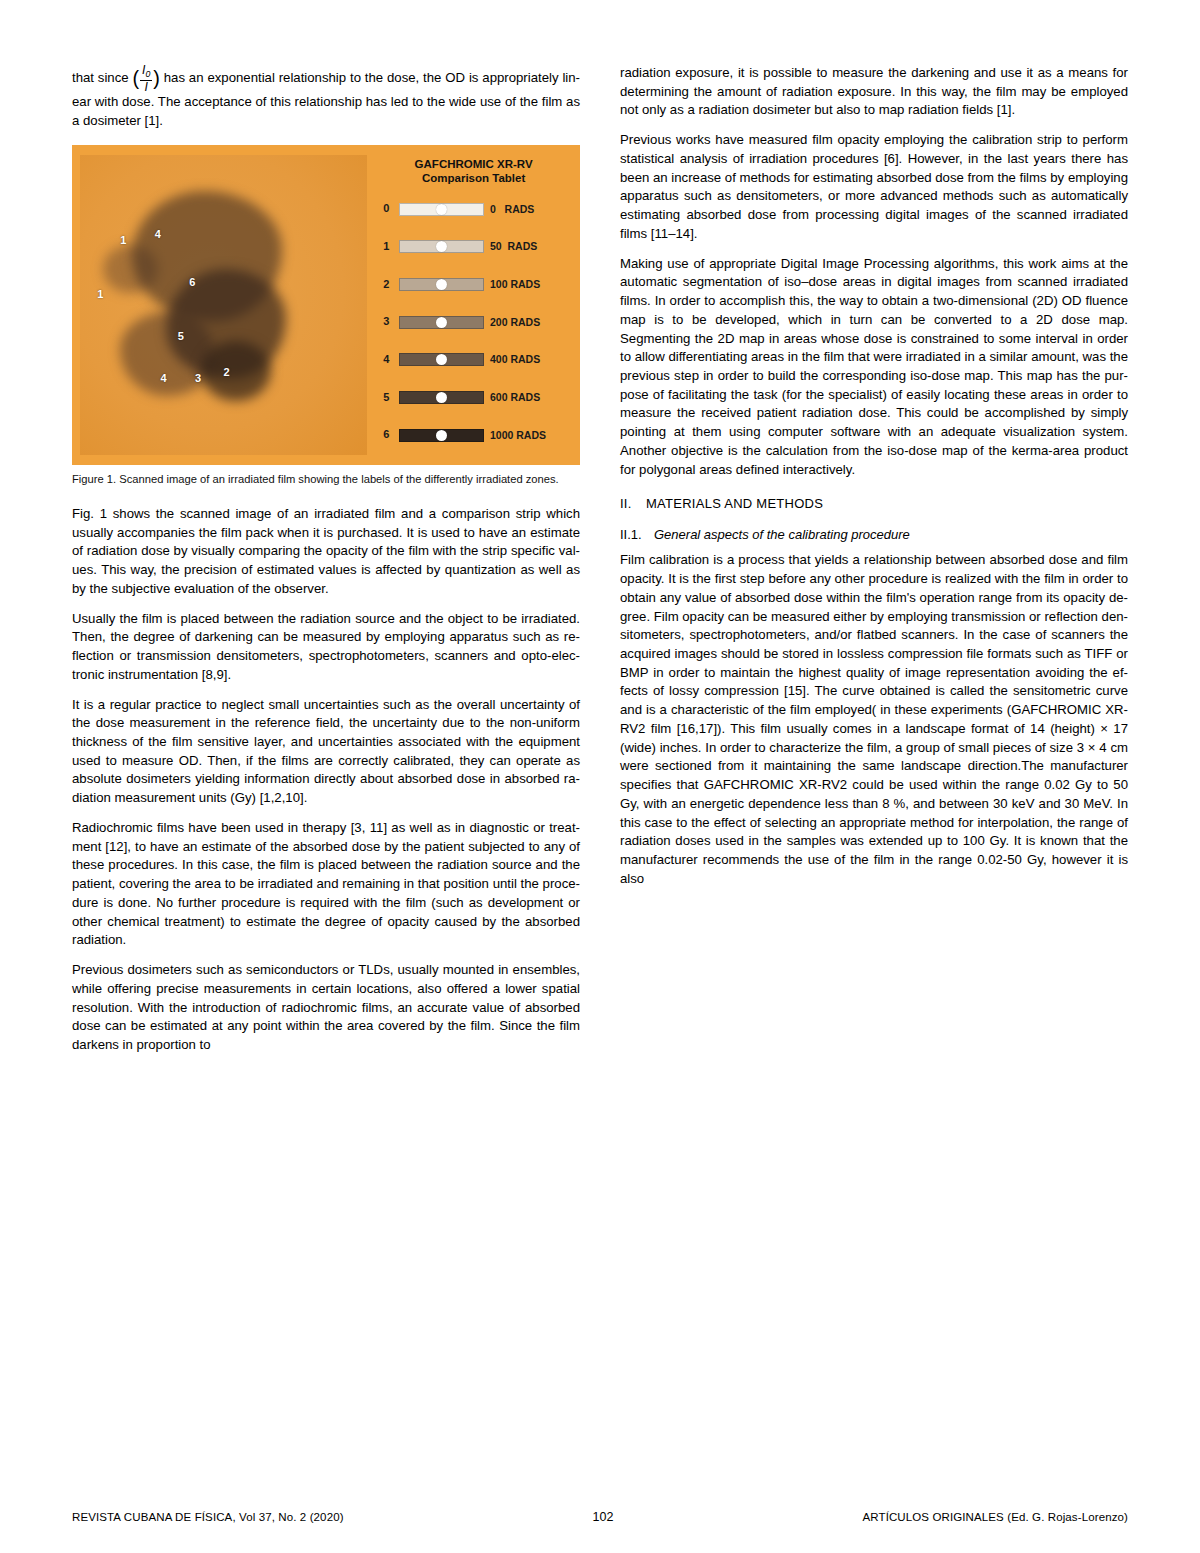that since (I0 I) has an exponential relationship to the dose, the OD is appropriately linear with dose. The acceptance of this relationship has led to the wide use of the film as a dosimeter [1].
1 4 6 1 5 4 3 2
GAFCHROMIC XR-RV
Comparison Tablet
0
0 RADS
1
50 RADS
2
100 RADS
3
200 RADS
4
400 RADS
5
600 RADS
6
1000 RADS
Figure 1. Scanned image of an irradiated film showing the labels of the differently irradiated zones.
Fig. 1 shows the scanned image of an irradiated film and a comparison strip which usually accompanies the film pack when it is purchased. It is used to have an estimate of radiation dose by visually comparing the opacity of the film with the strip specific values. This way, the precision of estimated values is affected by quantization as well as by the subjective evaluation of the observer.
Usually the film is placed between the radiation source and the object to be irradiated. Then, the degree of darkening can be measured by employing apparatus such as reflection or transmission densitometers, spectrophotometers, scanners and opto-electronic instrumentation [8,9].
It is a regular practice to neglect small uncertainties such as the overall uncertainty of the dose measurement in the reference field, the uncertainty due to the non-uniform thickness of the film sensitive layer, and uncertainties associated with the equipment used to measure OD. Then, if the films are correctly calibrated, they can operate as absolute dosimeters yielding information directly about absorbed dose in absorbed radiation measurement units (Gy) [1,2,10].
Radiochromic films have been used in therapy [3, 11] as well as in diagnostic or treatment [12], to have an estimate of the absorbed dose by the patient subjected to any of these procedures. In this case, the film is placed between the radiation source and the patient, covering the area to be irradiated and remaining in that position until the procedure is done. No further procedure is required with the film (such as development or other chemical treatment) to estimate the degree of opacity caused by the absorbed radiation.
Previous dosimeters such as semiconductors or TLDs, usually mounted in ensembles, while offering precise measurements in certain locations, also offered a lower spatial resolution. With the introduction of radiochromic films, an accurate value of absorbed dose can be estimated at any point within the area covered by the film. Since the film darkens in proportion to
radiation exposure, it is possible to measure the darkening and use it as a means for determining the amount of radiation exposure. In this way, the film may be employed not only as a radiation dosimeter but also to map radiation fields [1].
Previous works have measured film opacity employing the calibration strip to perform statistical analysis of irradiation procedures [6]. However, in the last years there has been an increase of methods for estimating absorbed dose from the films by employing apparatus such as densitometers, or more advanced methods such as automatically estimating absorbed dose from processing digital images of the scanned irradiated films [11–14].
Making use of appropriate Digital Image Processing algorithms, this work aims at the automatic segmentation of iso–dose areas in digital images from scanned irradiated films. In order to accomplish this, the way to obtain a two-dimensional (2D) OD fluence map is to be developed, which in turn can be converted to a 2D dose map. Segmenting the 2D map in areas whose dose is constrained to some interval in order to allow differentiating areas in the film that were irradiated in a similar amount, was the previous step in order to build the corresponding iso-dose map. This map has the purpose of facilitating the task (for the specialist) of easily locating these areas in order to measure the received patient radiation dose. This could be accomplished by simply pointing at them using computer software with an adequate visualization system. Another objective is the calculation from the iso-dose map of the kerma-area product for polygonal areas defined interactively.
II. MATERIALS AND METHODS
II.1. General aspects of the calibrating procedure
Film calibration is a process that yields a relationship between absorbed dose and film opacity. It is the first step before any other procedure is realized with the film in order to obtain any value of absorbed dose within the film's operation range from its opacity degree. Film opacity can be measured either by employing transmission or reflection densitometers, spectrophotometers, and/or flatbed scanners. In the case of scanners the acquired images should be stored in lossless compression file formats such as TIFF or BMP in order to maintain the highest quality of image representation avoiding the effects of lossy compression [15]. The curve obtained is called the sensitometric curve and is a characteristic of the film employed( in these experiments (GAFCHROMIC XR-RV2 film [16,17]). This film usually comes in a landscape format of 14 (height) × 17 (wide) inches. In order to characterize the film, a group of small pieces of size 3 × 4 cm were sectioned from it maintaining the same landscape direction.The manufacturer specifies that GAFCHROMIC XR-RV2 could be used within the range 0.02 Gy to 50 Gy, with an energetic dependence less than 8 %, and between 30 keV and 30 MeV. In this case to the effect of selecting an appropriate method for interpolation, the range of radiation doses used in the samples was extended up to 100 Gy. It is known that the manufacturer recommends the use of the film in the range 0.02-50 Gy, however it is also
REVISTA CUBANA DE FÍSICA, Vol 37, No. 2 (2020)
102
ARTÍCULOS ORIGINALES (Ed. G. Rojas-Lorenzo)